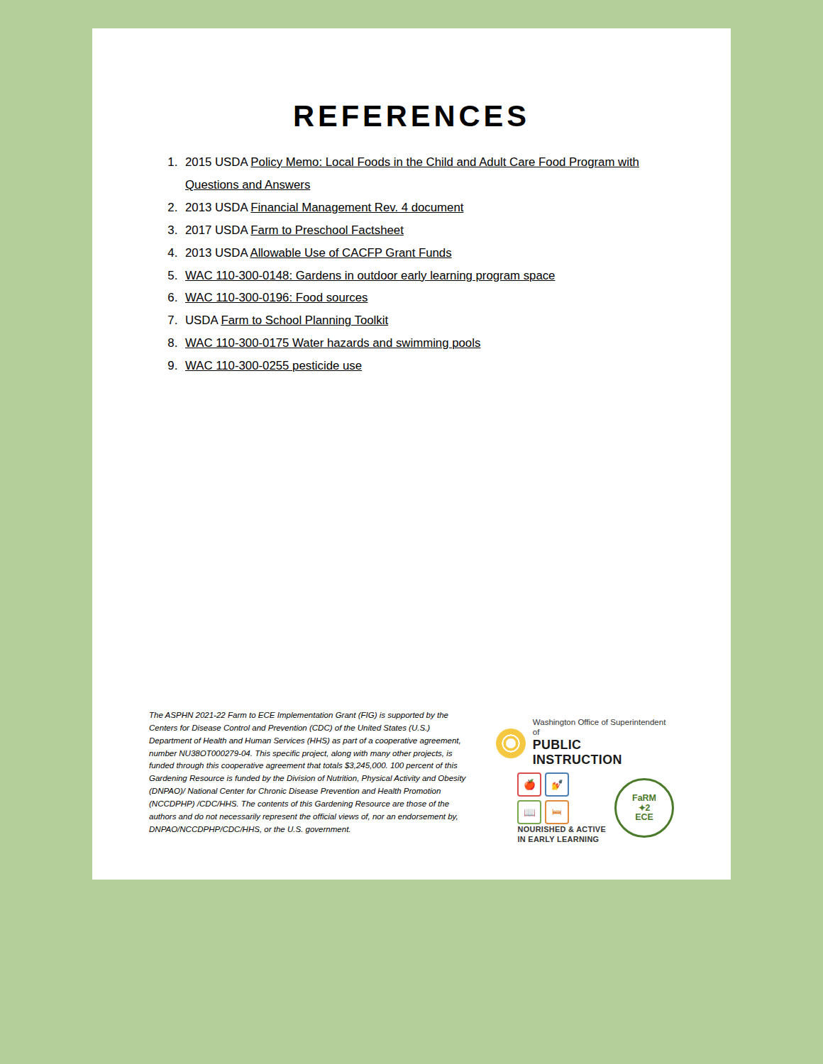REFERENCES
2015 USDA Policy Memo: Local Foods in the Child and Adult Care Food Program with Questions and Answers
2013 USDA Financial Management Rev. 4 document
2017 USDA Farm to Preschool Factsheet
2013 USDA Allowable Use of CACFP Grant Funds
WAC 110-300-0148: Gardens in outdoor early learning program space
WAC 110-300-0196: Food sources
USDA Farm to School Planning Toolkit
WAC 110-300-0175 Water hazards and swimming pools
WAC 110-300-0255 pesticide use
The ASPHN 2021-22 Farm to ECE Implementation Grant (FIG) is supported by the Centers for Disease Control and Prevention (CDC) of the United States (U.S.) Department of Health and Human Services (HHS) as part of a cooperative agreement, number NU38OT000279-04. This specific project, along with many other projects, is funded through this cooperative agreement that totals $3,245,000. 100 percent of this Gardening Resource is funded by the Division of Nutrition, Physical Activity and Obesity (DNPAO)/ National Center for Chronic Disease Prevention and Health Promotion (NCCDPHP) /CDC/HHS. The contents of this Gardening Resource are those of the authors and do not necessarily represent the official views of, nor an endorsement by, DNPAO/NCCDPHP/CDC/HHS, or the U.S. government.
Washington Office of Superintendent of PUBLIC INSTRUCTION
🍎
💅
📖
🛏
NOURISHED & ACTIVE
IN EARLY LEARNING
FaRM ✦2 ECE